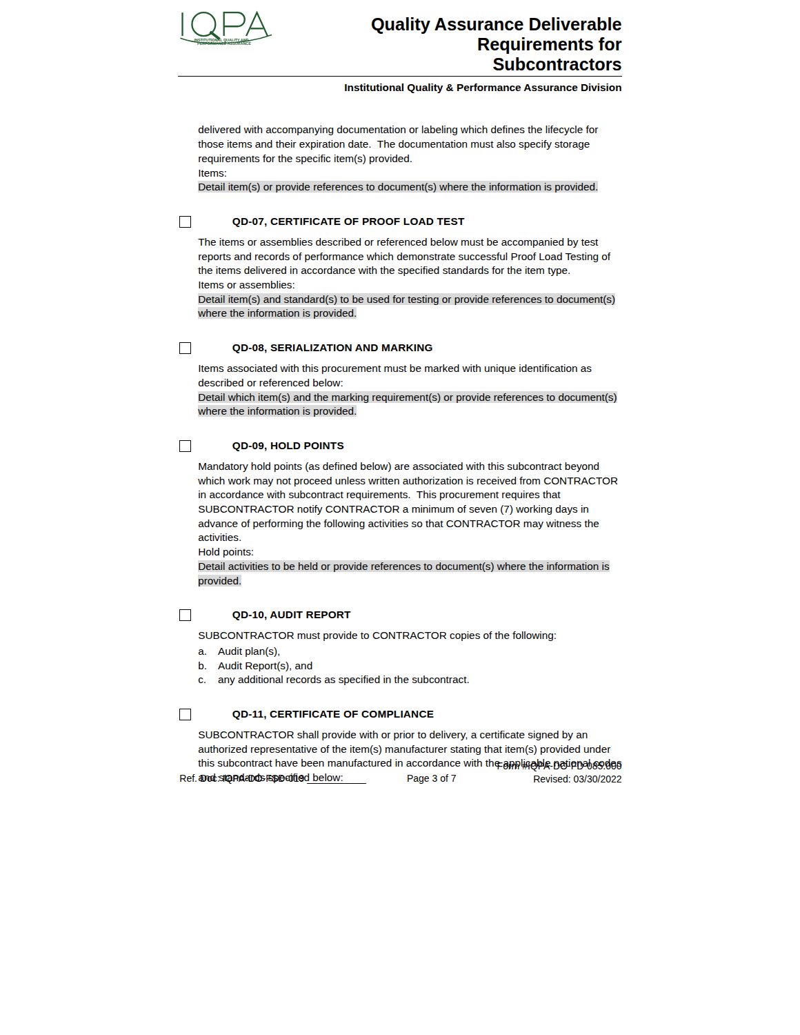INSTITUTIONAL QUALITY AND PERFORMANCE ASSURANCE
Quality Assurance Deliverable Requirements for
Subcontractors
Institutional Quality & Performance Assurance Division
delivered with accompanying documentation or labeling which defines the lifecycle for those items and their expiration date. The documentation must also specify storage requirements for the specific item(s) provided.
Items:
Detail item(s) or provide references to document(s) where the information is provided.
QD-07, CERTIFICATE OF PROOF LOAD TEST
The items or assemblies described or referenced below must be accompanied by test reports and records of performance which demonstrate successful Proof Load Testing of the items delivered in accordance with the specified standards for the item type.
Items or assemblies:
Detail item(s) and standard(s) to be used for testing or provide references to document(s) where the information is provided.
QD-08, SERIALIZATION AND MARKING
Items associated with this procurement must be marked with unique identification as described or referenced below:
Detail which item(s) and the marking requirement(s) or provide references to document(s) where the information is provided.
QD-09, HOLD POINTS
Mandatory hold points (as defined below) are associated with this subcontract beyond which work may not proceed unless written authorization is received from CONTRACTOR in accordance with subcontract requirements. This procurement requires that SUBCONTRACTOR notify CONTRACTOR a minimum of seven (7) working days in advance of performing the following activities so that CONTRACTOR may witness the activities.
Hold points:
Detail activities to be held or provide references to document(s) where the information is provided.
QD-10, AUDIT REPORT
SUBCONTRACTOR must provide to CONTRACTOR copies of the following:
a. Audit plan(s),
b. Audit Report(s), and
c. any additional records as specified in the subcontract.
QD-11, CERTIFICATE OF COMPLIANCE
SUBCONTRACTOR shall provide with or prior to delivery, a certificate signed by an authorized representative of the item(s) manufacturer stating that item(s) provided under this subcontract have been manufactured in accordance with the applicable national codes and standards specified below:
Ref. Doc: IQPA-DO-FSD-019 ___________
Page 3 of 7
Form #IQPA-DO-FD-085.000
Revised: 03/30/2022